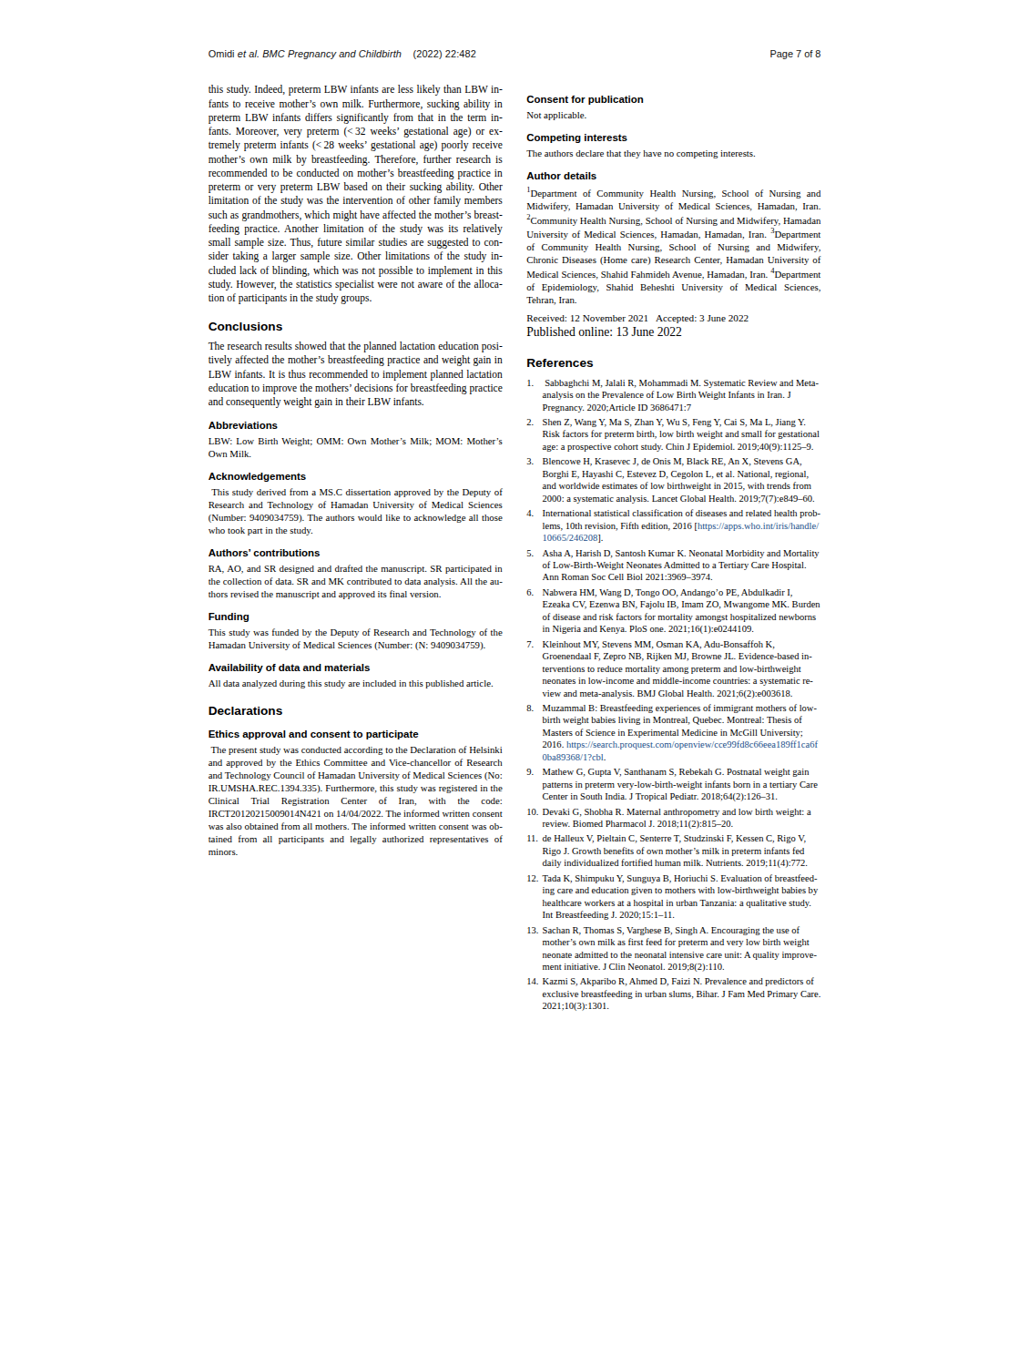Omidi et al. BMC Pregnancy and Childbirth (2022) 22:482
Page 7 of 8
this study. Indeed, preterm LBW infants are less likely than LBW infants to receive mother’s own milk. Furthermore, sucking ability in preterm LBW infants differs significantly from that in the term infants. Moreover, very preterm (< 32 weeks’ gestational age) or extremely preterm infants (< 28 weeks’ gestational age) poorly receive mother’s own milk by breastfeeding. Therefore, further research is recommended to be conducted on mother’s breastfeeding practice in preterm or very preterm LBW based on their sucking ability. Other limitation of the study was the intervention of other family members such as grandmothers, which might have affected the mother’s breastfeeding practice. Another limitation of the study was its relatively small sample size. Thus, future similar studies are suggested to consider taking a larger sample size. Other limitations of the study included lack of blinding, which was not possible to implement in this study. However, the statistics specialist were not aware of the allocation of participants in the study groups.
Conclusions
The research results showed that the planned lactation education positively affected the mother’s breastfeeding practice and weight gain in LBW infants. It is thus recommended to implement planned lactation education to improve the mothers’ decisions for breastfeeding practice and consequently weight gain in their LBW infants.
Abbreviations
LBW: Low Birth Weight; OMM: Own Mother’s Milk; MOM: Mother’s Own Milk.
Acknowledgements
This study derived from a MS.C dissertation approved by the Deputy of Research and Technology of Hamadan University of Medical Sciences (Number: 9409034759). The authors would like to acknowledge all those who took part in the study.
Authors’ contributions
RA, AO, and SR designed and drafted the manuscript. SR participated in the collection of data. SR and MK contributed to data analysis. All the authors revised the manuscript and approved its final version.
Funding
This study was funded by the Deputy of Research and Technology of the Hamadan University of Medical Sciences (Number: (N: 9409034759).
Availability of data and materials
All data analyzed during this study are included in this published article.
Declarations
Ethics approval and consent to participate
The present study was conducted according to the Declaration of Helsinki and approved by the Ethics Committee and Vice-chancellor of Research and Technology Council of Hamadan University of Medical Sciences (No: IR.UMSHA.REC.1394.335). Furthermore, this study was registered in the Clinical Trial Registration Center of Iran, with the code: IRCT20120215009014N421 on 14/04/2022. The informed written consent was also obtained from all mothers. The informed written consent was obtained from all participants and legally authorized representatives of minors.
Consent for publication
Not applicable.
Competing interests
The authors declare that they have no competing interests.
Author details
1Department of Community Health Nursing, School of Nursing and Midwifery, Hamadan University of Medical Sciences, Hamadan, Iran. 2Community Health Nursing, School of Nursing and Midwifery, Hamadan University of Medical Sciences, Hamadan, Hamadan, Iran. 3Department of Community Health Nursing, School of Nursing and Midwifery, Chronic Diseases (Home care) Research Center, Hamadan University of Medical Sciences, Shahid Fahmideh Avenue, Hamadan, Iran. 4Department of Epidemiology, Shahid Beheshti University of Medical Sciences, Tehran, Iran.
Received: 12 November 2021 Accepted: 3 June 2022
Published online: 13 June 2022
References
Sabbaghchi M, Jalali R, Mohammadi M. Systematic Review and Meta-analysis on the Prevalence of Low Birth Weight Infants in Iran. J Pregnancy. 2020;Article ID 3686471:7
Shen Z, Wang Y, Ma S, Zhan Y, Wu S, Feng Y, Cai S, Ma L, Jiang Y. Risk factors for preterm birth, low birth weight and small for gestational age: a prospective cohort study. Chin J Epidemiol. 2019;40(9):1125–9.
Blencowe H, Krasevec J, de Onis M, Black RE, An X, Stevens GA, Borghi E, Hayashi C, Estevez D, Cegolon L, et al. National, regional, and worldwide estimates of low birthweight in 2015, with trends from 2000: a systematic analysis. Lancet Global Health. 2019;7(7):e849–60.
International statistical classification of diseases and related health problems, 10th revision, Fifth edition, 2016 [https://apps.who.int/iris/handle/10665/246208].
Asha A, Harish D, Santosh Kumar K. Neonatal Morbidity and Mortality of Low-Birth-Weight Neonates Admitted to a Tertiary Care Hospital. Ann Roman Soc Cell Biol 2021:3969–3974.
Nabwera HM, Wang D, Tongo OO, Andango’o PE, Abdulkadir I, Ezeaka CV, Ezenwa BN, Fajolu IB, Imam ZO, Mwangome MK. Burden of disease and risk factors for mortality amongst hospitalized newborns in Nigeria and Kenya. PloS one. 2021;16(1):e0244109.
Kleinhout MY, Stevens MM, Osman KA, Adu-Bonsaffoh K, Groenendaal F, Zepro NB, Rijken MJ, Browne JL. Evidence-based interventions to reduce mortality among preterm and low-birthweight neonates in low-income and middle-income countries: a systematic review and meta-analysis. BMJ Global Health. 2021;6(2):e003618.
Muzammal B: Breastfeeding experiences of immigrant mothers of low-birth weight babies living in Montreal, Quebec. Montreal: Thesis of Masters of Science in Experimental Medicine in McGill University; 2016. https://search.proquest.com/openview/cce99fd8c66eea189ff1ca6f0ba89368/1?cbl.
Mathew G, Gupta V, Santhanam S, Rebekah G. Postnatal weight gain patterns in preterm very-low-birth-weight infants born in a tertiary Care Center in South India. J Tropical Pediatr. 2018;64(2):126–31.
Devaki G, Shobha R. Maternal anthropometry and low birth weight: a review. Biomed Pharmacol J. 2018;11(2):815–20.
de Halleux V, Pieltain C, Senterre T, Studzinski F, Kessen C, Rigo V, Rigo J. Growth benefits of own mother’s milk in preterm infants fed daily individualized fortified human milk. Nutrients. 2019;11(4):772.
Tada K, Shimpuku Y, Sunguya B, Horiuchi S. Evaluation of breastfeeding care and education given to mothers with low-birthweight babies by healthcare workers at a hospital in urban Tanzania: a qualitative study. Int Breastfeeding J. 2020;15:1–11.
Sachan R, Thomas S, Varghese B, Singh A. Encouraging the use of mother’s own milk as first feed for preterm and very low birth weight neonate admitted to the neonatal intensive care unit: A quality improvement initiative. J Clin Neonatol. 2019;8(2):110.
Kazmi S, Akparibo R, Ahmed D, Faizi N. Prevalence and predictors of exclusive breastfeeding in urban slums, Bihar. J Fam Med Primary Care. 2021;10(3):1301.